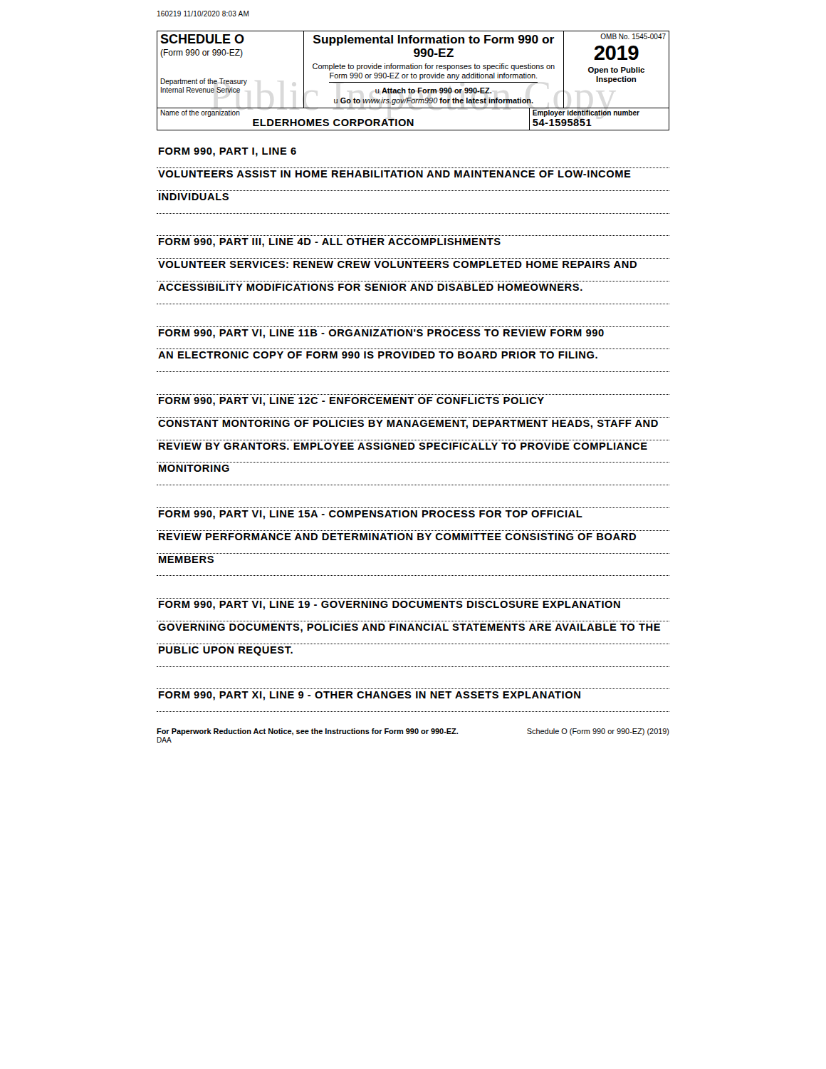160219 11/10/2020 8:03 AM
Public Inspection Copy
| SCHEDULE O (Form 990 or 990-EZ) Department of the Treasury Internal Revenue Service | Supplemental Information to Form 990 or 990-EZ Complete to provide information for responses to specific questions on Form 990 or 990-EZ or to provide any additional information. u Attach to Form 990 or 990-EZ. u Go to www.irs.gov/Form990 for the latest information. | OMB No. 1545-0047 2019 Open to Public Inspection |
| Name of the organization ELDERHOMES CORPORATION | Employer identification number 54-1595851 |
FORM 990, PART I, LINE 6
VOLUNTEERS ASSIST IN HOME REHABILITATION AND MAINTENANCE OF LOW-INCOME
INDIVIDUALS
FORM 990, PART III, LINE 4D - ALL OTHER ACCOMPLISHMENTS
VOLUNTEER SERVICES: RENEW CREW VOLUNTEERS COMPLETED HOME REPAIRS AND
ACCESSIBILITY MODIFICATIONS FOR SENIOR AND DISABLED HOMEOWNERS.
FORM 990, PART VI, LINE 11B - ORGANIZATION'S PROCESS TO REVIEW FORM 990
AN ELECTRONIC COPY OF FORM 990 IS PROVIDED TO BOARD PRIOR TO FILING.
FORM 990, PART VI, LINE 12C - ENFORCEMENT OF CONFLICTS POLICY
CONSTANT MONTORING OF POLICIES BY MANAGEMENT, DEPARTMENT HEADS, STAFF AND
REVIEW BY GRANTORS. EMPLOYEE ASSIGNED SPECIFICALLY TO PROVIDE COMPLIANCE
MONITORING
FORM 990, PART VI, LINE 15A - COMPENSATION PROCESS FOR TOP OFFICIAL
REVIEW PERFORMANCE AND DETERMINATION BY COMMITTEE CONSISTING OF BOARD
MEMBERS
FORM 990, PART VI, LINE 19 - GOVERNING DOCUMENTS DISCLOSURE EXPLANATION
GOVERNING DOCUMENTS, POLICIES AND FINANCIAL STATEMENTS ARE AVAILABLE TO THE
PUBLIC UPON REQUEST.
FORM 990, PART XI, LINE 9 - OTHER CHANGES IN NET ASSETS EXPLANATION
For Paperwork Reduction Act Notice, see the Instructions for Form 990 or 990-EZ.
Schedule O (Form 990 or 990-EZ) (2019)
DAA